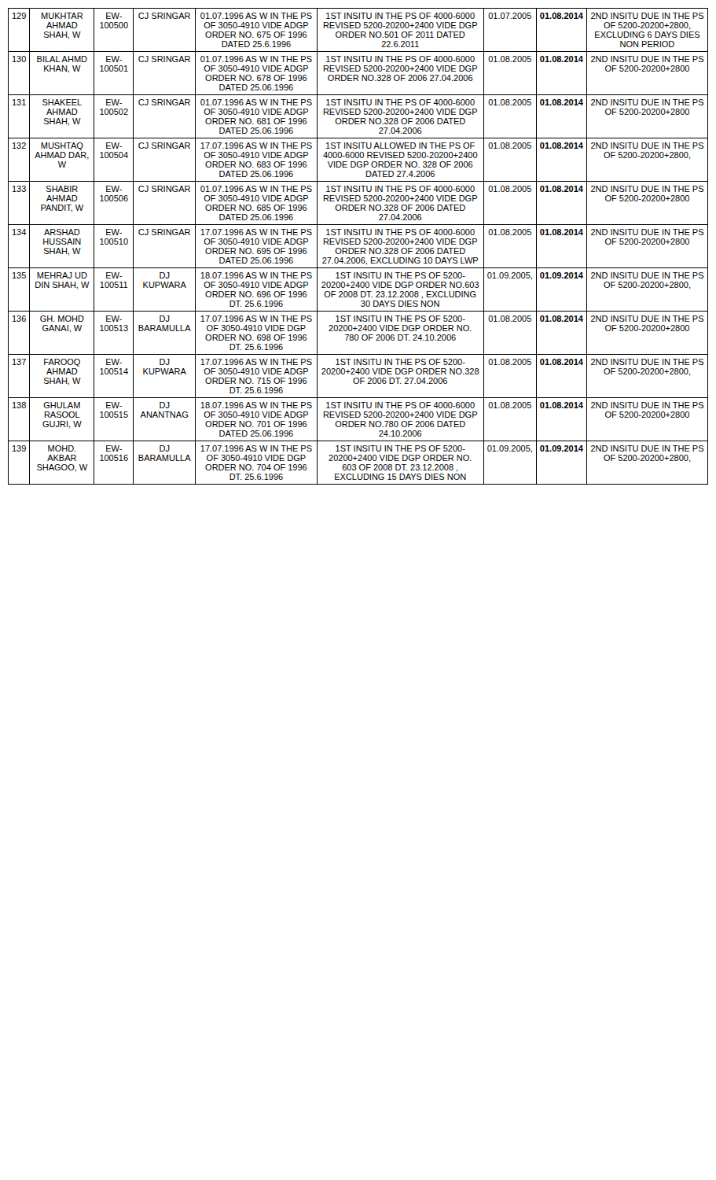| 129 | MUKHTAR AHMAD SHAH, W | EW-100500 | CJ SRINGAR | 01.07.1996 AS W IN THE PS OF 3050-4910 VIDE ADGP ORDER NO. 675 OF 1996 DATED 25.6.1996 | 1ST INSITU IN THE PS OF 4000-6000 REVISED 5200-20200+2400 VIDE DGP ORDER NO.501 OF 2011 DATED 22.6.2011 | 01.07.2005 | 01.08.2014 | 2ND INSITU DUE IN THE PS OF 5200-20200+2800, EXCLUDING 6 DAYS DIES NON PERIOD |
| 130 | BILAL AHMD KHAN, W | EW-100501 | CJ SRINGAR | 01.07.1996 AS W IN THE PS OF 3050-4910 VIDE ADGP ORDER NO. 678 OF 1996 DATED 25.06.1996 | 1ST INSITU IN THE PS OF 4000-6000 REVISED 5200-20200+2400 VIDE DGP ORDER NO.328 OF 2006 27.04.2006 | 01.08.2005 | 01.08.2014 | 2ND INSITU DUE IN THE PS OF 5200-20200+2800 |
| 131 | SHAKEEL AHMAD SHAH, W | EW-100502 | CJ SRINGAR | 01.07.1996 AS W IN THE PS OF 3050-4910 VIDE ADGP ORDER NO. 681 OF 1996 DATED 25.06.1996 | 1ST INSITU IN THE PS OF 4000-6000 REVISED 5200-20200+2400 VIDE DGP ORDER NO.328 OF 2006 DATED 27.04.2006 | 01.08.2005 | 01.08.2014 | 2ND INSITU DUE IN THE PS OF 5200-20200+2800 |
| 132 | MUSHTAQ AHMAD DAR, W | EW-100504 | CJ SRINGAR | 17.07.1996 AS W IN THE PS OF 3050-4910 VIDE ADGP ORDER NO. 683 OF 1996 DATED 25.06.1996 | 1ST INSITU ALLOWED IN THE PS OF 4000-6000 REVISED 5200-20200+2400 VIDE DGP ORDER NO. 328 OF 2006 DATED 27.4.2006 | 01.08.2005 | 01.08.2014 | 2ND INSITU DUE IN THE PS OF 5200-20200+2800, |
| 133 | SHABIR AHMAD PANDIT, W | EW-100506 | CJ SRINGAR | 01.07.1996 AS W IN THE PS OF 3050-4910 VIDE ADGP ORDER NO. 685 OF 1996 DATED 25.06.1996 | 1ST INSITU IN THE PS OF 4000-6000 REVISED 5200-20200+2400 VIDE DGP ORDER NO.328 OF 2006 DATED 27.04.2006 | 01.08.2005 | 01.08.2014 | 2ND INSITU DUE IN THE PS OF 5200-20200+2800 |
| 134 | ARSHAD HUSSAIN SHAH, W | EW-100510 | CJ SRINGAR | 17.07.1996 AS W IN THE PS OF 3050-4910 VIDE ADGP ORDER NO. 695 OF 1996 DATED 25.06.1996 | 1ST INSITU IN THE PS OF 4000-6000 REVISED 5200-20200+2400 VIDE DGP ORDER NO.328 OF 2006 DATED 27.04.2006, EXCLUDING 10 DAYS LWP | 01.08.2005 | 01.08.2014 | 2ND INSITU DUE IN THE PS OF 5200-20200+2800 |
| 135 | MEHRAJ UD DIN SHAH, W | EW-100511 | DJ KUPWARA | 18.07.1996 AS W IN THE PS OF 3050-4910 VIDE ADGP ORDER NO. 696 OF 1996 DT. 25.6.1996 | 1ST INSITU IN THE PS OF 5200-20200+2400 VIDE DGP ORDER NO.603 OF 2008 DT. 23.12.2008 , EXCLUDING 30 DAYS DIES NON | 01.09.2005, | 01.09.2014 | 2ND INSITU DUE IN THE PS OF 5200-20200+2800, |
| 136 | GH. MOHD GANAI, W | EW-100513 | DJ BARAMULLA | 17.07.1996 AS W IN THE PS OF 3050-4910 VIDE DGP ORDER NO. 698 OF 1996 DT. 25.6.1996 | 1ST INSITU IN THE PS OF 5200-20200+2400 VIDE DGP ORDER NO. 780 OF 2006 DT. 24.10.2006 | 01.08.2005 | 01.08.2014 | 2ND INSITU DUE IN THE PS OF 5200-20200+2800 |
| 137 | FAROOQ AHMAD SHAH, W | EW-100514 | DJ KUPWARA | 17.07.1996 AS W IN THE PS OF 3050-4910 VIDE ADGP ORDER NO. 715 OF 1996 DT. 25.6.1996 | 1ST INSITU IN THE PS OF 5200-20200+2400 VIDE DGP ORDER NO.328 OF 2006 DT. 27.04.2006 | 01.08.2005 | 01.08.2014 | 2ND INSITU DUE IN THE PS OF 5200-20200+2800, |
| 138 | GHULAM RASOOL GUJRI, W | EW-100515 | DJ ANANTNAG | 18.07.1996 AS W IN THE PS OF 3050-4910 VIDE ADGP ORDER NO. 701 OF 1996 DATED 25.06.1996 | 1ST INSITU IN THE PS OF 4000-6000 REVISED 5200-20200+2400 VIDE DGP ORDER NO.780 OF 2006 DATED 24.10.2006 | 01.08.2005 | 01.08.2014 | 2ND INSITU DUE IN THE PS OF 5200-20200+2800 |
| 139 | MOHD. AKBAR SHAGOO, W | EW-100516 | DJ BARAMULLA | 17.07.1996 AS W IN THE PS OF 3050-4910 VIDE DGP ORDER NO. 704 OF 1996 DT. 25.6.1996 | 1ST INSITU IN THE PS OF 5200-20200+2400 VIDE DGP ORDER NO. 603 OF 2008 DT. 23.12.2008 , EXCLUDING 15 DAYS DIES NON | 01.09.2005, | 01.09.2014 | 2ND INSITU DUE IN THE PS OF 5200-20200+2800, |